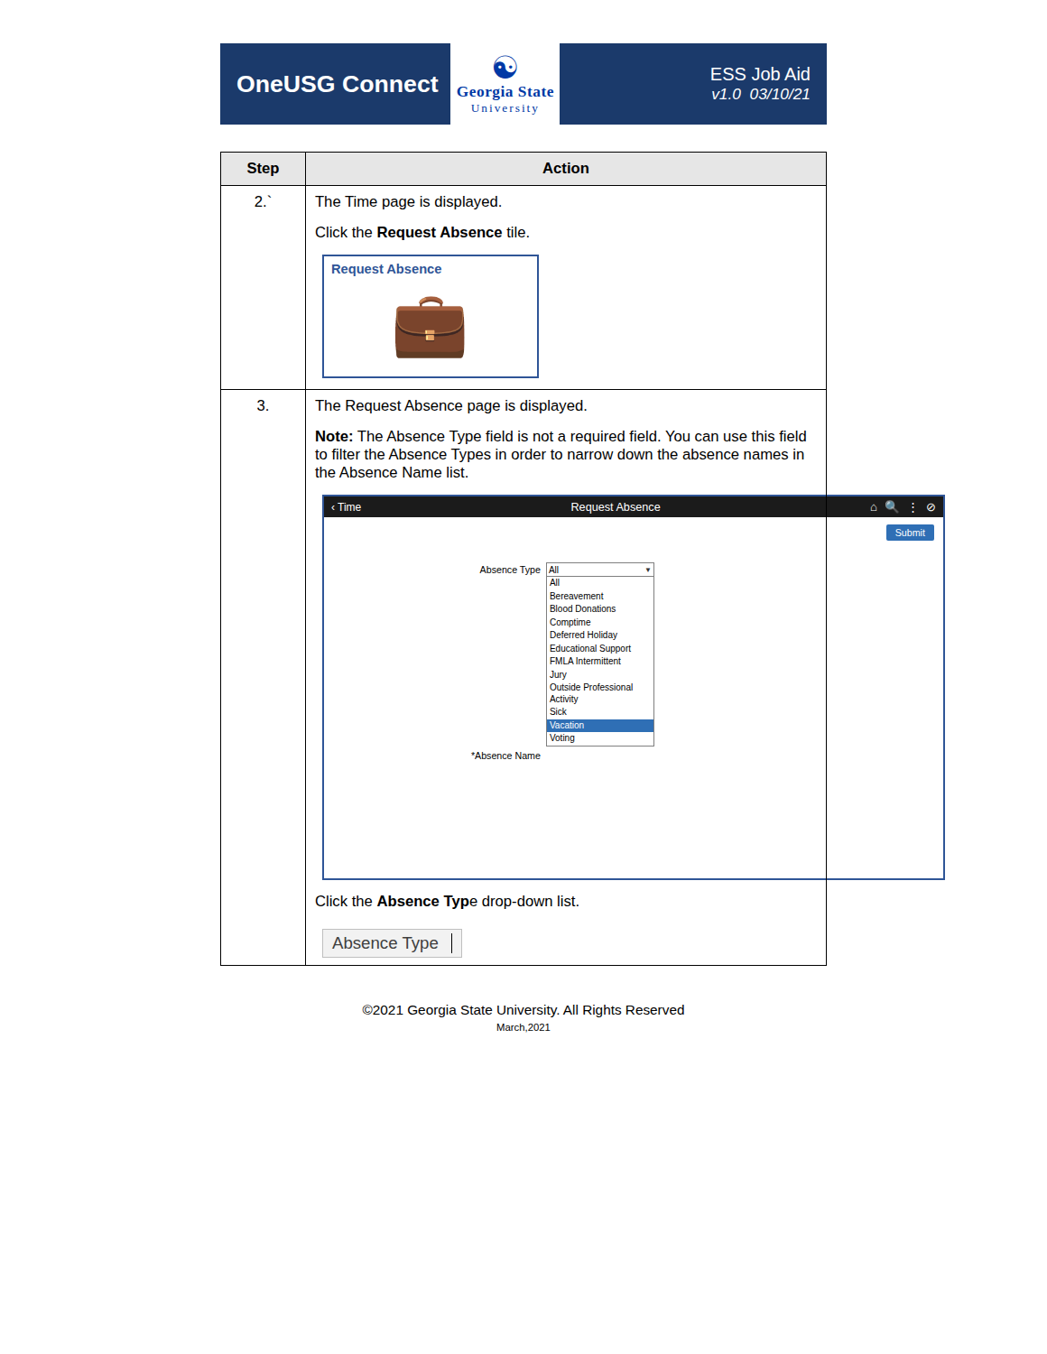OneUSG Connect
☯
Georgia State
University
ESS Job Aid
v1.0 03/10/21
| Step | Action |
| --- | --- |
| 2.` | The Time page is displayed. Click the Request Absence tile. Request Absence 💼 |
| 3. | The Request Absence page is displayed. Note: The Absence Type field is not a required field. You can use this field to filter the Absence Types in order to narrow down the absence names in the Absence Name list. ‹ Time Request Absence ⌂ 🔍 ⋮ ⊘ Submit Absence Type All ▼ All Bereavement Blood Donations Comptime Deferred Holiday Educational Support FMLA Intermittent Jury Outside Professional Activity Sick Vacation Voting *Absence Name Click the Absence Typ e drop-down list. Absence Type |
©2021 Georgia State University. All Rights Reserved
March,2021